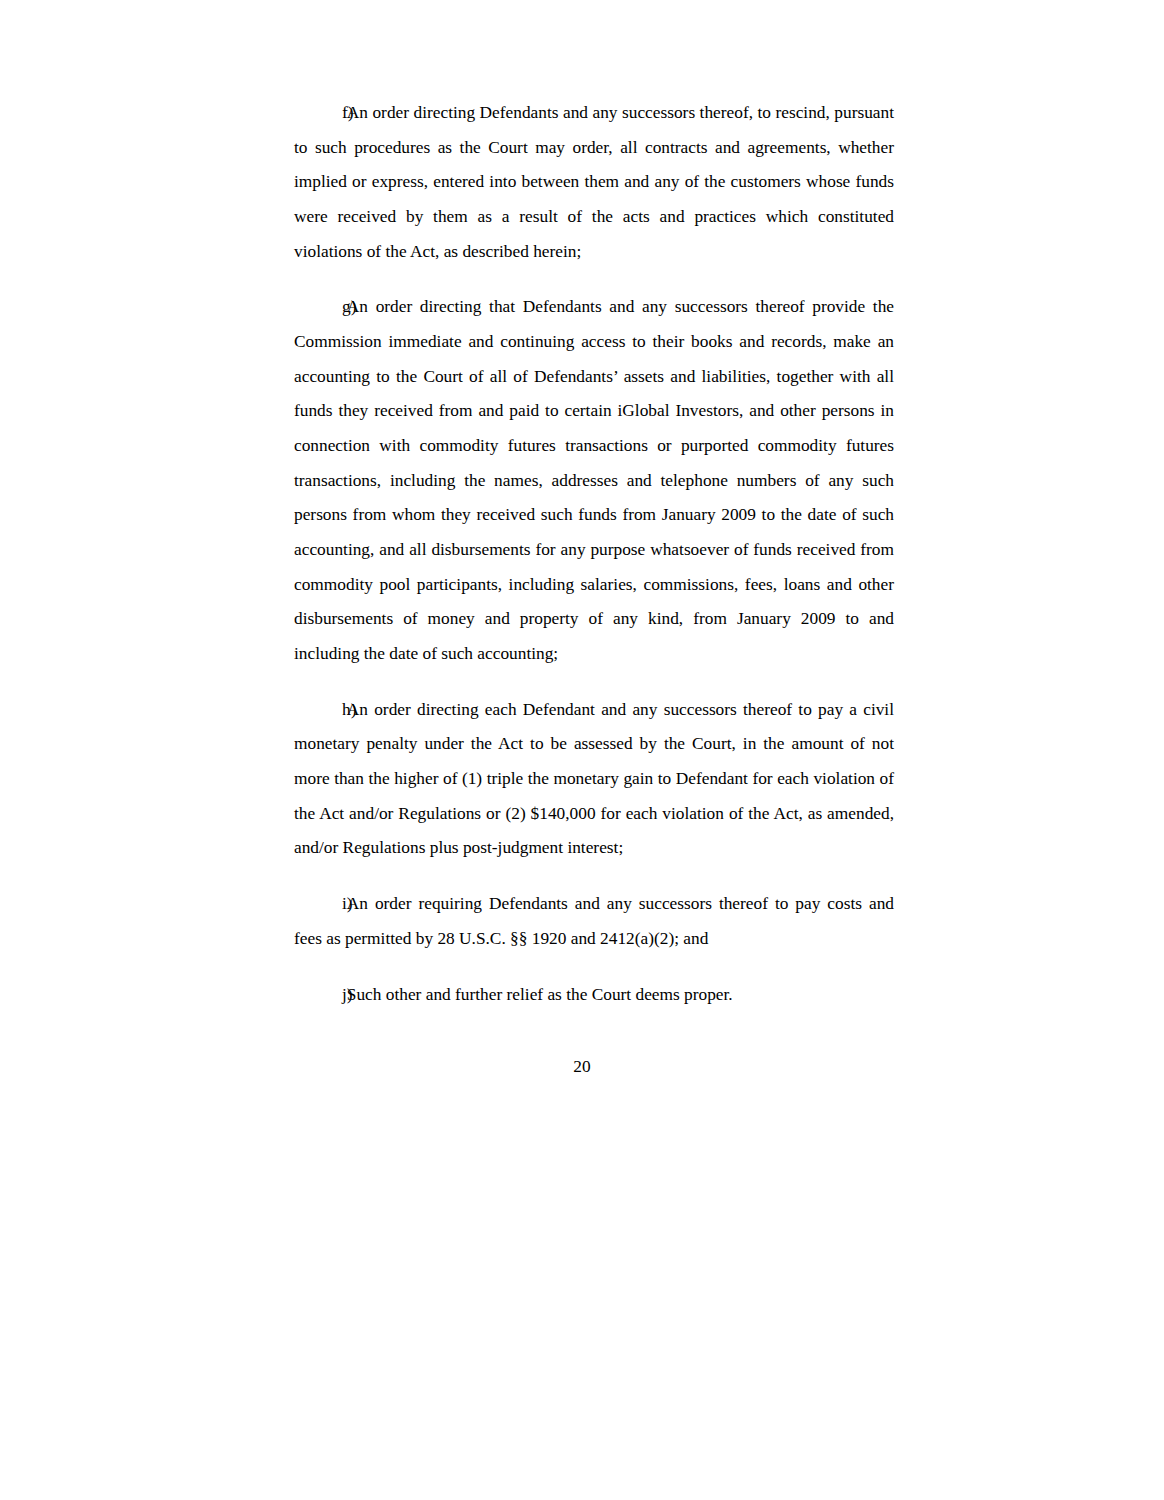f) An order directing Defendants and any successors thereof, to rescind, pursuant to such procedures as the Court may order, all contracts and agreements, whether implied or express, entered into between them and any of the customers whose funds were received by them as a result of the acts and practices which constituted violations of the Act, as described herein;
g) An order directing that Defendants and any successors thereof provide the Commission immediate and continuing access to their books and records, make an accounting to the Court of all of Defendants’ assets and liabilities, together with all funds they received from and paid to certain iGlobal Investors, and other persons in connection with commodity futures transactions or purported commodity futures transactions, including the names, addresses and telephone numbers of any such persons from whom they received such funds from January 2009 to the date of such accounting, and all disbursements for any purpose whatsoever of funds received from commodity pool participants, including salaries, commissions, fees, loans and other disbursements of money and property of any kind, from January 2009 to and including the date of such accounting;
h) An order directing each Defendant and any successors thereof to pay a civil monetary penalty under the Act to be assessed by the Court, in the amount of not more than the higher of (1) triple the monetary gain to Defendant for each violation of the Act and/or Regulations or (2) $140,000 for each violation of the Act, as amended, and/or Regulations plus post-judgment interest;
i) An order requiring Defendants and any successors thereof to pay costs and fees as permitted by 28 U.S.C. §§ 1920 and 2412(a)(2); and
j) Such other and further relief as the Court deems proper.
20